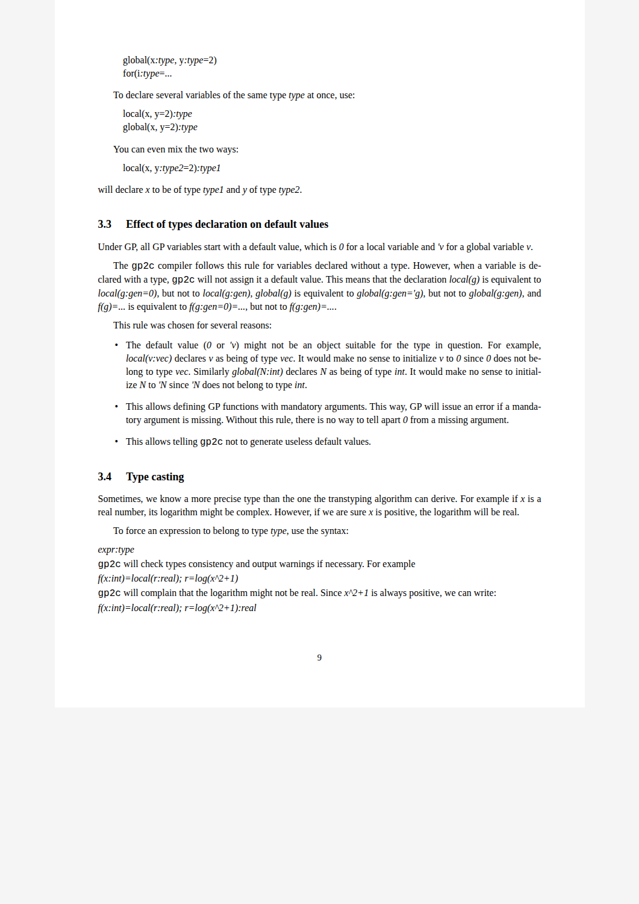global(x:type, y:type=2) for(i:type=...
To declare several variables of the same type type at once, use:
local(x, y=2):type global(x, y=2):type
You can even mix the two ways:
local(x, y:type2=2):type1
will declare x to be of type type1 and y of type type2.
3.3 Effect of types declaration on default values
Under GP, all GP variables start with a default value, which is 0 for a local variable and 'v for a global variable v.
The gp2c compiler follows this rule for variables declared without a type. However, when a variable is declared with a type, gp2c will not assign it a default value. This means that the declaration local(g) is equivalent to local(g:gen=0), but not to local(g:gen), global(g) is equivalent to global(g:gen='g), but not to global(g:gen), and f(g)=... is equivalent to f(g:gen=0)=..., but not to f(g:gen)=....
This rule was chosen for several reasons:
The default value (0 or 'v) might not be an object suitable for the type in question. For example, local(v:vec) declares v as being of type vec. It would make no sense to initialize v to 0 since 0 does not belong to type vec. Similarly global(N:int) declares N as being of type int. It would make no sense to initialize N to 'N since 'N does not belong to type int.
This allows defining GP functions with mandatory arguments. This way, GP will issue an error if a mandatory argument is missing. Without this rule, there is no way to tell apart 0 from a missing argument.
This allows telling gp2c not to generate useless default values.
3.4 Type casting
Sometimes, we know a more precise type than the one the transtyping algorithm can derive. For example if x is a real number, its logarithm might be complex. However, if we are sure x is positive, the logarithm will be real.
To force an expression to belong to type type, use the syntax:
expr:type
gp2c will check types consistency and output warnings if necessary. For example
f(x:int)=local(r:real); r=log(x^2+1)
gp2c will complain that the logarithm might not be real. Since x^2+1 is always positive, we can write:
f(x:int)=local(r:real); r=log(x^2+1):real
9